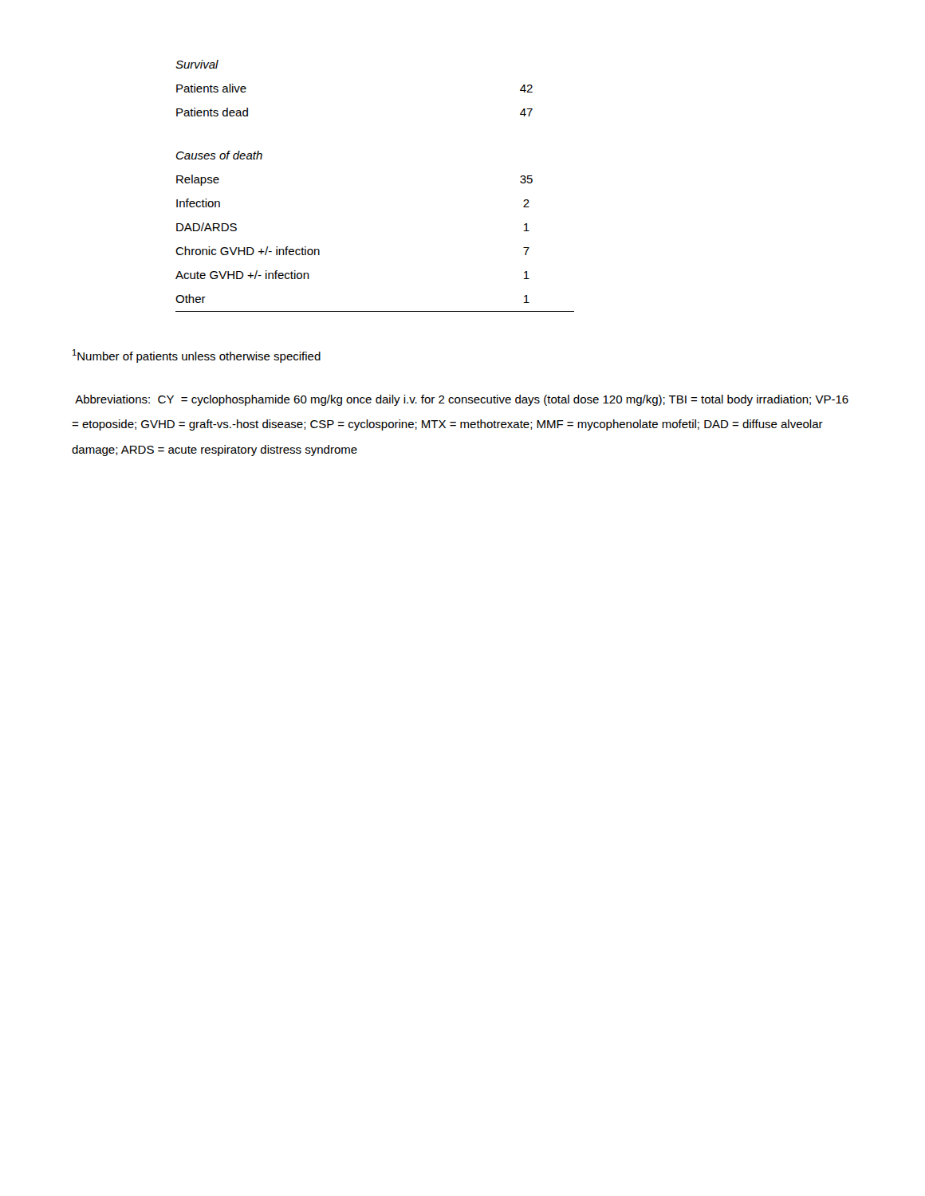| Survival |
| Patients alive | 42 |
| Patients dead | 47 |
| Causes of death |
| Relapse | 35 |
| Infection | 2 |
| DAD/ARDS | 1 |
| Chronic GVHD +/- infection | 7 |
| Acute GVHD +/- infection | 1 |
| Other | 1 |
1Number of patients unless otherwise specified
Abbreviations: CY = cyclophosphamide 60 mg/kg once daily i.v. for 2 consecutive days (total dose 120 mg/kg); TBI = total body irradiation; VP-16 = etoposide; GVHD = graft-vs.-host disease; CSP = cyclosporine; MTX = methotrexate; MMF = mycophenolate mofetil; DAD = diffuse alveolar damage; ARDS = acute respiratory distress syndrome